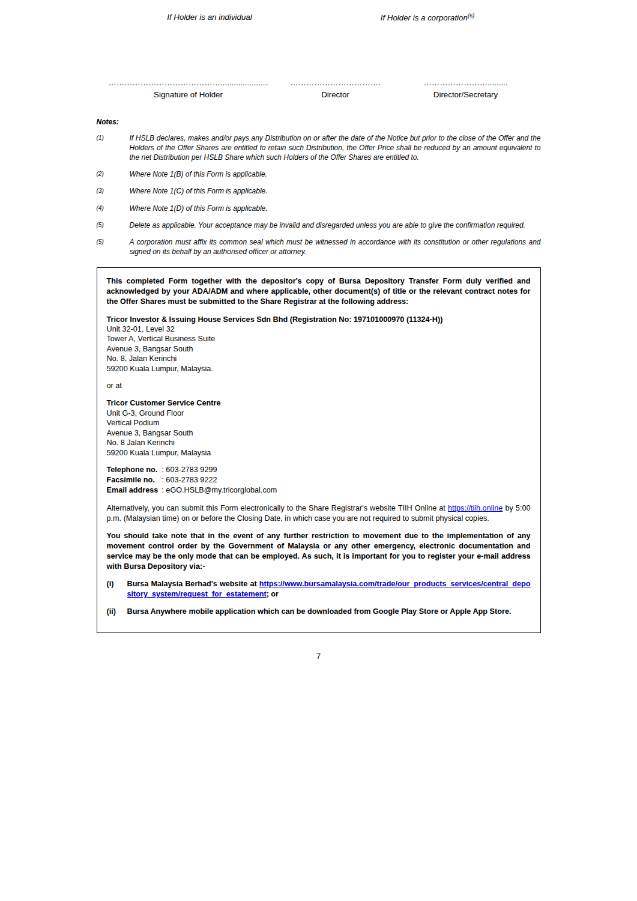If Holder is an individual
If Holder is a corporation(6)
…………………………………….......................
…………………………….
…………………….........
Signature of Holder
Director
Director/Secretary
Notes:
(1)
If HSLB declares, makes and/or pays any Distribution on or after the date of the Notice but prior to the close of the Offer and the Holders of the Offer Shares are entitled to retain such Distribution, the Offer Price shall be reduced by an amount equivalent to the net Distribution per HSLB Share which such Holders of the Offer Shares are entitled to.
(2)
Where Note 1(B) of this Form is applicable.
(3)
Where Note 1(C) of this Form is applicable.
(4)
Where Note 1(D) of this Form is applicable.
(5)
Delete as applicable. Your acceptance may be invalid and disregarded unless you are able to give the confirmation required.
(5)
A corporation must affix its common seal which must be witnessed in accordance with its constitution or other regulations and signed on its behalf by an authorised officer or attorney.
This completed Form together with the depositor's copy of Bursa Depository Transfer Form duly verified and acknowledged by your ADA/ADM and where applicable, other document(s) of title or the relevant contract notes for the Offer Shares must be submitted to the Share Registrar at the following address:
Tricor Investor & Issuing House Services Sdn Bhd (Registration No: 197101000970 (11324-H))
Unit 32-01, Level 32
Tower A, Vertical Business Suite
Avenue 3, Bangsar South
No. 8, Jalan Kerinchi
59200 Kuala Lumpur, Malaysia.
or at
Tricor Customer Service Centre
Unit G-3, Ground Floor
Vertical Podium
Avenue 3, Bangsar South
No. 8 Jalan Kerinchi
59200 Kuala Lumpur, Malaysia
| Telephone no. | : 603-2783 9299 |
| Facsimile no. | : 603-2783 9222 |
| Email address | : eGO.HSLB@my.tricorglobal.com |
Alternatively, you can submit this Form electronically to the Share Registrar's website TIIH Online at https://tiih.online by 5:00 p.m. (Malaysian time) on or before the Closing Date, in which case you are not required to submit physical copies.
You should take note that in the event of any further restriction to movement due to the implementation of any movement control order by the Government of Malaysia or any other emergency, electronic documentation and service may be the only mode that can be employed. As such, it is important for you to register your e-mail address with Bursa Depository via:-
(i) Bursa Malaysia Berhad's website at https://www.bursamalaysia.com/trade/our_products_services/central_depository_system/request_for_estatement; or
(ii) Bursa Anywhere mobile application which can be downloaded from Google Play Store or Apple App Store.
7